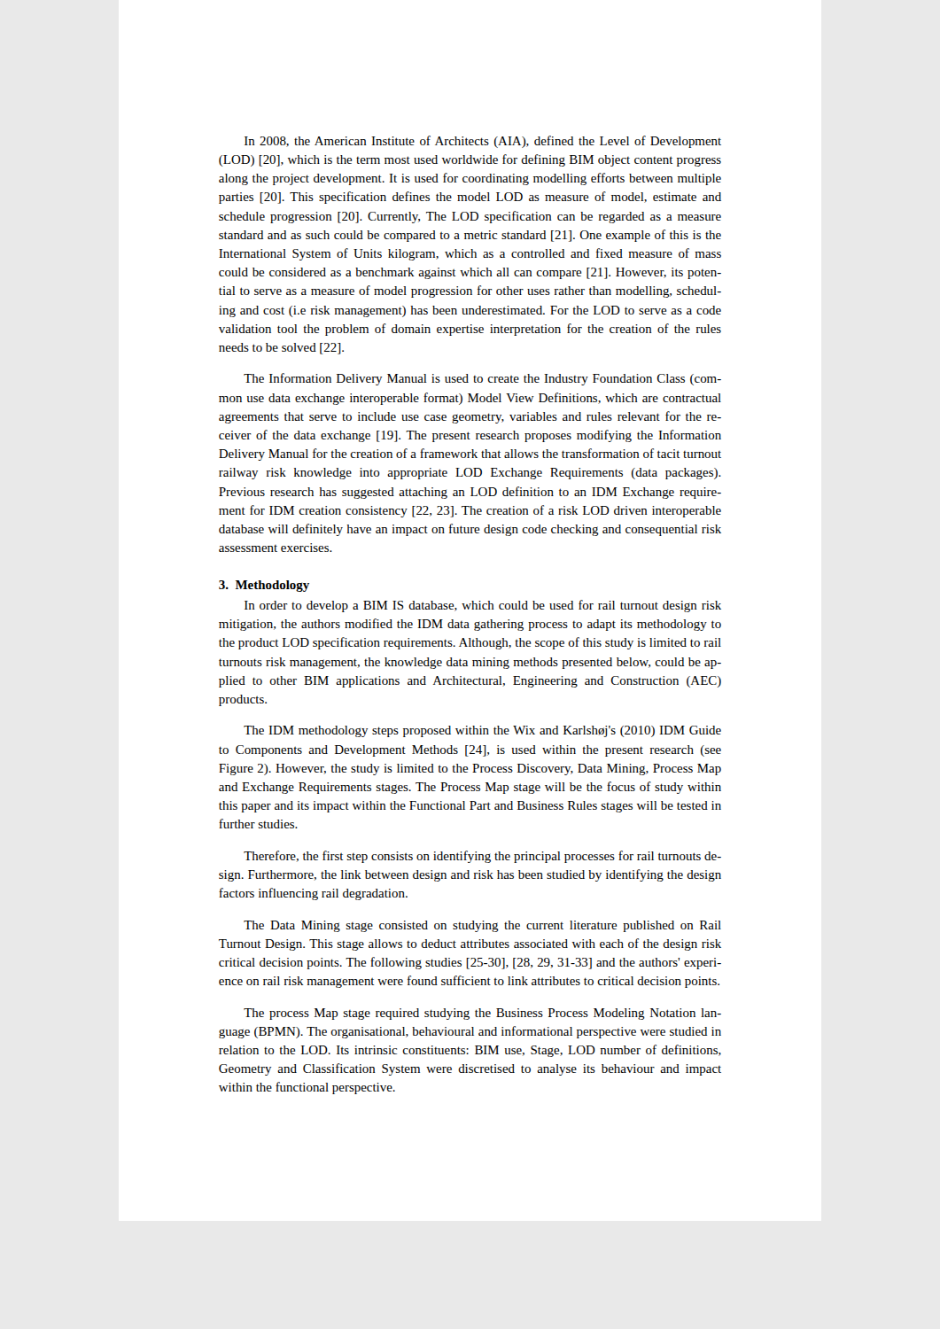In 2008, the American Institute of Architects (AIA), defined the Level of Development (LOD) [20], which is the term most used worldwide for defining BIM object content progress along the project development. It is used for coordinating modelling efforts between multiple parties [20]. This specification defines the model LOD as measure of model, estimate and schedule progression [20]. Currently, The LOD specification can be regarded as a measure standard and as such could be compared to a metric standard [21]. One example of this is the International System of Units kilogram, which as a controlled and fixed measure of mass could be considered as a benchmark against which all can compare [21]. However, its potential to serve as a measure of model progression for other uses rather than modelling, scheduling and cost (i.e risk management) has been underestimated. For the LOD to serve as a code validation tool the problem of domain expertise interpretation for the creation of the rules needs to be solved [22].
The Information Delivery Manual is used to create the Industry Foundation Class (common use data exchange interoperable format) Model View Definitions, which are contractual agreements that serve to include use case geometry, variables and rules relevant for the receiver of the data exchange [19]. The present research proposes modifying the Information Delivery Manual for the creation of a framework that allows the transformation of tacit turnout railway risk knowledge into appropriate LOD Exchange Requirements (data packages). Previous research has suggested attaching an LOD definition to an IDM Exchange requirement for IDM creation consistency [22, 23]. The creation of a risk LOD driven interoperable database will definitely have an impact on future design code checking and consequential risk assessment exercises.
3. Methodology
In order to develop a BIM IS database, which could be used for rail turnout design risk mitigation, the authors modified the IDM data gathering process to adapt its methodology to the product LOD specification requirements. Although, the scope of this study is limited to rail turnouts risk management, the knowledge data mining methods presented below, could be applied to other BIM applications and Architectural, Engineering and Construction (AEC) products.
The IDM methodology steps proposed within the Wix and Karlshøj's (2010) IDM Guide to Components and Development Methods [24], is used within the present research (see Figure 2). However, the study is limited to the Process Discovery, Data Mining, Process Map and Exchange Requirements stages. The Process Map stage will be the focus of study within this paper and its impact within the Functional Part and Business Rules stages will be tested in further studies.
Therefore, the first step consists on identifying the principal processes for rail turnouts design. Furthermore, the link between design and risk has been studied by identifying the design factors influencing rail degradation.
The Data Mining stage consisted on studying the current literature published on Rail Turnout Design. This stage allows to deduct attributes associated with each of the design risk critical decision points. The following studies [25-30], [28, 29, 31-33] and the authors' experience on rail risk management were found sufficient to link attributes to critical decision points.
The process Map stage required studying the Business Process Modeling Notation language (BPMN). The organisational, behavioural and informational perspective were studied in relation to the LOD. Its intrinsic constituents: BIM use, Stage, LOD number of definitions, Geometry and Classification System were discretised to analyse its behaviour and impact within the functional perspective.